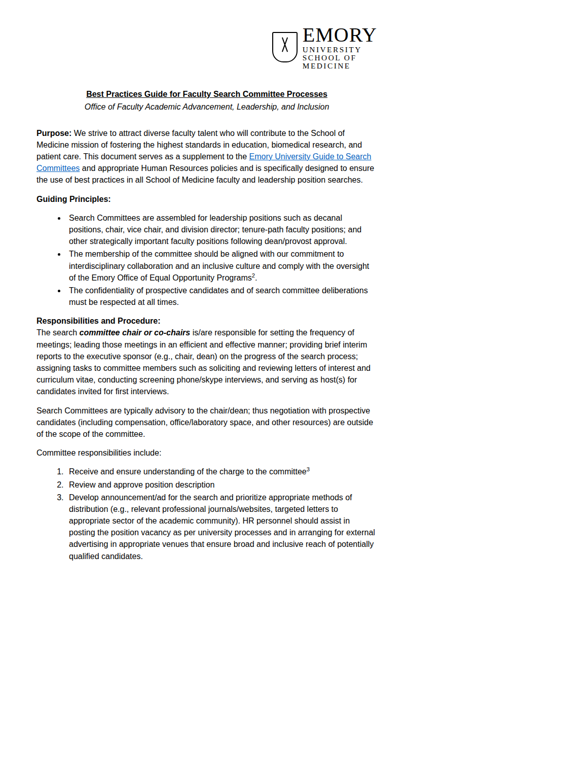EMORY
UNIVERSITY
SCHOOL OF
MEDICINE
Best Practices Guide for Faculty Search Committee Processes
Office of Faculty Academic Advancement, Leadership, and Inclusion
Purpose: We strive to attract diverse faculty talent who will contribute to the School of Medicine mission of fostering the highest standards in education, biomedical research, and patient care. This document serves as a supplement to the Emory University Guide to Search Committees and appropriate Human Resources policies and is specifically designed to ensure the use of best practices in all School of Medicine faculty and leadership position searches.
Guiding Principles:
Search Committees are assembled for leadership positions such as decanal positions, chair, vice chair, and division director; tenure-path faculty positions; and other strategically important faculty positions following dean/provost approval.
The membership of the committee should be aligned with our commitment to interdisciplinary collaboration and an inclusive culture and comply with the oversight of the Emory Office of Equal Opportunity Programs2.
The confidentiality of prospective candidates and of search committee deliberations must be respected at all times.
Responsibilities and Procedure:
The search committee chair or co-chairs is/are responsible for setting the frequency of meetings; leading those meetings in an efficient and effective manner; providing brief interim reports to the executive sponsor (e.g., chair, dean) on the progress of the search process; assigning tasks to committee members such as soliciting and reviewing letters of interest and curriculum vitae, conducting screening phone/skype interviews, and serving as host(s) for candidates invited for first interviews.
Search Committees are typically advisory to the chair/dean; thus negotiation with prospective candidates (including compensation, office/laboratory space, and other resources) are outside of the scope of the committee.
Committee responsibilities include:
Receive and ensure understanding of the charge to the committee3
Review and approve position description
Develop announcement/ad for the search and prioritize appropriate methods of distribution (e.g., relevant professional journals/websites, targeted letters to appropriate sector of the academic community). HR personnel should assist in posting the position vacancy as per university processes and in arranging for external advertising in appropriate venues that ensure broad and inclusive reach of potentially qualified candidates.